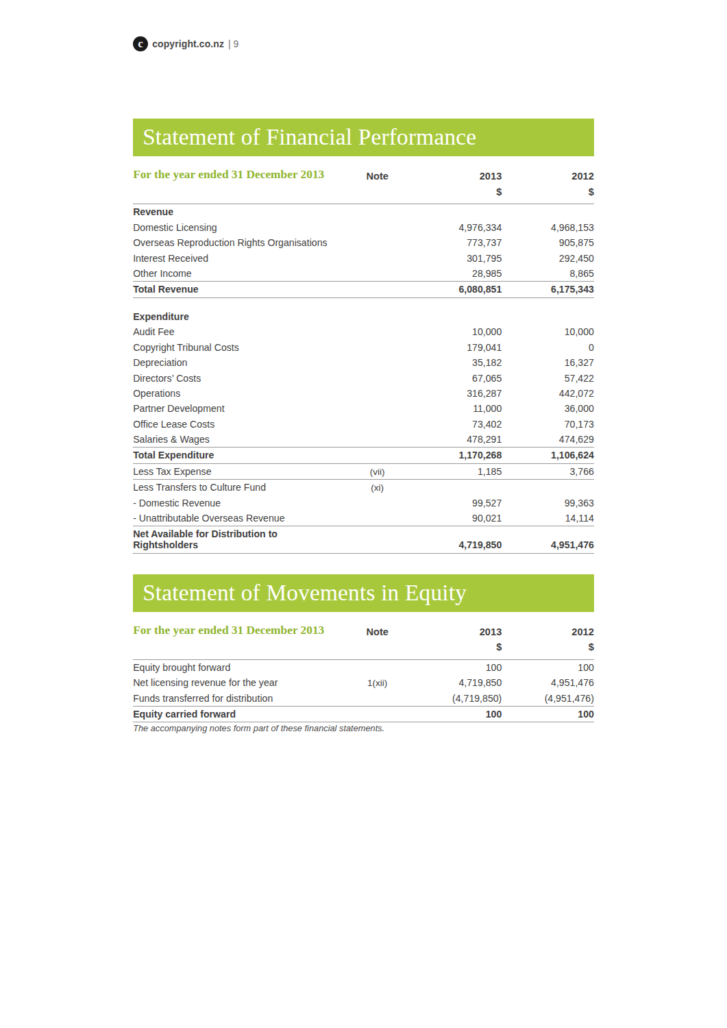c copyright.co.nz | 9
Statement of Financial Performance
| For the year ended 31 December 2013 | Note | 2013 | 2012 |
| | | $ | $ |
| Revenue | | | |
| Domestic Licensing | | 4,976,334 | 4,968,153 |
| Overseas Reproduction Rights Organisations | | 773,737 | 905,875 |
| Interest Received | | 301,795 | 292,450 |
| Other Income | | 28,985 | 8,865 |
| Total Revenue | | 6,080,851 | 6,175,343 |
| Expenditure | | | |
| Audit Fee | | 10,000 | 10,000 |
| Copyright Tribunal Costs | | 179,041 | 0 |
| Depreciation | | 35,182 | 16,327 |
| Directors’ Costs | | 67,065 | 57,422 |
| Operations | | 316,287 | 442,072 |
| Partner Development | | 11,000 | 36,000 |
| Office Lease Costs | | 73,402 | 70,173 |
| Salaries & Wages | | 478,291 | 474,629 |
| Total Expenditure | | 1,170,268 | 1,106,624 |
| Less Tax Expense | (vii) | 1,185 | 3,766 |
| Less Transfers to Culture Fund | (xi) | | |
| - Domestic Revenue | | 99,527 | 99,363 |
| - Unattributable Overseas Revenue | | 90,021 | 14,114 |
| Net Available for Distribution to Rightsholders | | 4,719,850 | 4,951,476 |
Statement of Movements in Equity
| For the year ended 31 December 2013 | Note | 2013 | 2012 |
| | | $ | $ |
| Equity brought forward | | 100 | 100 |
| Net licensing revenue for the year | 1(xii) | 4,719,850 | 4,951,476 |
| Funds transferred for distribution | | (4,719,850) | (4,951,476) |
| Equity carried forward | | 100 | 100 |
The accompanying notes form part of these financial statements.